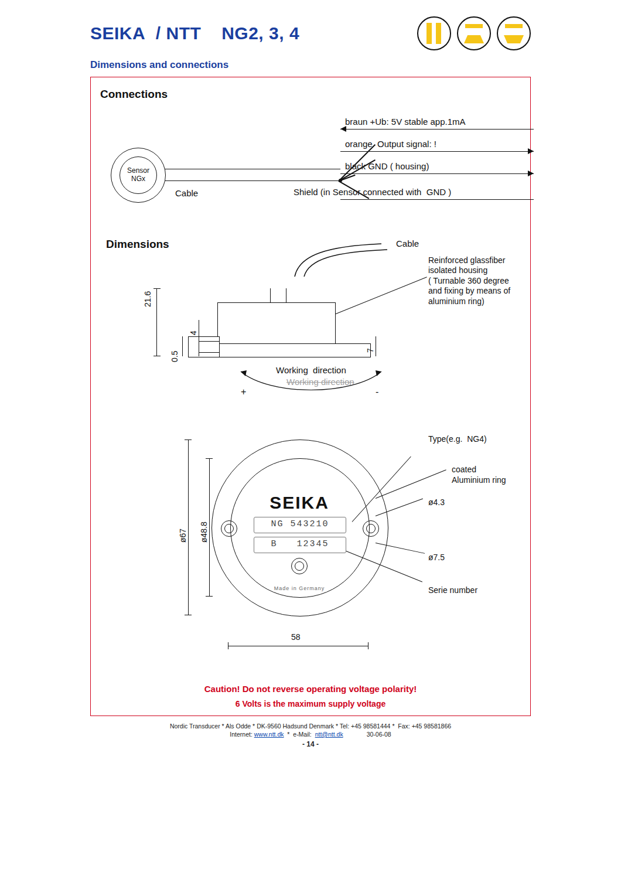SEIKA / NTT NG2, 3, 4
Dimensions and connections
Connections
Sensor
NGx
Cable
braun +Ub: 5V stable app.1mA
orange Output signal: !
black GND ( housing)
Shield (in Sensor connected with GND )
Dimensions
Cable
Reinforced glassfiber
isolated housing
( Turnable 360 degree
and fixing by means of
aluminium ring)
21.6
0.5
4
7
Working direction
Working direction
+
-
SEIKA
NG 543210
B 12345
Made in Germany
Type(e.g. NG4)
coated
Aluminium ring
ø4.3
ø7.5
Serie number
ø67
ø48.8
58
Caution! Do not reverse operating voltage polarity!
6 Volts is the maximum supply voltage
Nordic Transducer * Als Odde * DK-9560 Hadsund Denmark * Tel: +45 98581444 * Fax: +45 98581866
Internet: www.ntt.dk * e-Mail: ntt@ntt.dk 30-06-08
- 14 -